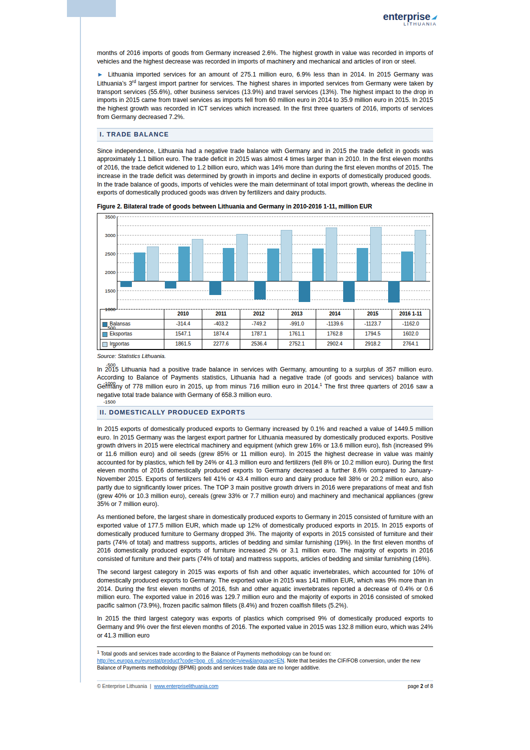enterprise
LITHUANIA
months of 2016 imports of goods from Germany increased 2.6%. The highest growth in value was recorded in imports of vehicles and the highest decrease was recorded in imports of machinery and mechanical and articles of iron or steel.
► Lithuania imported services for an amount of 275.1 million euro, 6.9% less than in 2014. In 2015 Germany was Lithuania’s 3rd largest import partner for services. The highest shares in imported services from Germany were taken by transport services (55.6%), other business services (13.9%) and travel services (13%). The highest impact to the drop in imports in 2015 came from travel services as imports fell from 60 million euro in 2014 to 35.9 million euro in 2015. In 2015 the highest growth was recorded in ICT services which increased. In the first three quarters of 2016, imports of services from Germany decreased 7.2%.
I. TRADE BALANCE
Since independence, Lithuania had a negative trade balance with Germany and in 2015 the trade deficit in goods was approximately 1.1 billion euro. The trade deficit in 2015 was almost 4 times larger than in 2010. In the first eleven months of 2016, the trade deficit widened to 1.2 billion euro, which was 14% more than during the first eleven months of 2015. The increase in the trade deficit was determined by growth in imports and decline in exports of domestically produced goods. In the trade balance of goods, imports of vehicles were the main determinant of total import growth, whereas the decline in exports of domestically produced goods was driven by fertilizers and dairy products.
Figure 2. Bilateral trade of goods between Lithuania and Germany in 2010-2016 1-11, million EUR
3500
3000
2500
2000
1500
1000
500
0
-500
-1000
-1500
| | 2010 | 2011 | 2012 | 2013 | 2014 | 2015 | 2016 1-11 |
| --- | --- | --- | --- | --- | --- | --- | --- |
| Balansas | -314.4 | -403.2 | -749.2 | -991.0 | -1139.6 | -1123.7 | -1162.0 |
| Eksportas | 1547.1 | 1874.4 | 1787.1 | 1761.1 | 1762.8 | 1794.5 | 1602.0 |
| Importas | 1861.5 | 2277.6 | 2536.4 | 2752.1 | 2902.4 | 2918.2 | 2764.1 |
Source: Statistics Lithuania.
In 2015 Lithuania had a positive trade balance in services with Germany, amounting to a surplus of 357 million euro. According to Balance of Payments statistics, Lithuania had a negative trade (of goods and services) balance with Germany of 778 million euro in 2015, up from minus 716 million euro in 2014.1 The first three quarters of 2016 saw a negative total trade balance with Germany of 658.3 million euro.
II. DOMESTICALLY PRODUCED EXPORTS
In 2015 exports of domestically produced exports to Germany increased by 0.1% and reached a value of 1449.5 million euro. In 2015 Germany was the largest export partner for Lithuania measured by domestically produced exports. Positive growth drivers in 2015 were electrical machinery and equipment (which grew 16% or 13.6 million euro), fish (increased 9% or 11.6 million euro) and oil seeds (grew 85% or 11 million euro). In 2015 the highest decrease in value was mainly accounted for by plastics, which fell by 24% or 41.3 million euro and fertilizers (fell 8% or 10.2 million euro). During the first eleven months of 2016 domestically produced exports to Germany decreased a further 8.6% compared to January-November 2015. Exports of fertilizers fell 41% or 43.4 million euro and dairy produce fell 38% or 20.2 million euro, also partly due to significantly lower prices. The TOP 3 main positive growth drivers in 2016 were preparations of meat and fish (grew 40% or 10.3 million euro), cereals (grew 33% or 7.7 million euro) and machinery and mechanical appliances (grew 35% or 7 million euro).
As mentioned before, the largest share in domestically produced exports to Germany in 2015 consisted of furniture with an exported value of 177.5 million EUR, which made up 12% of domestically produced exports in 2015. In 2015 exports of domestically produced furniture to Germany dropped 3%. The majority of exports in 2015 consisted of furniture and their parts (74% of total) and mattress supports, articles of bedding and similar furnishing (19%). In the first eleven months of 2016 domestically produced exports of furniture increased 2% or 3.1 million euro. The majority of exports in 2016 consisted of furniture and their parts (74% of total) and mattress supports, articles of bedding and similar furnishing (16%).
The second largest category in 2015 was exports of fish and other aquatic invertebrates, which accounted for 10% of domestically produced exports to Germany. The exported value in 2015 was 141 million EUR, which was 9% more than in 2014. During the first eleven months of 2016, fish and other aquatic invertebrates reported a decrease of 0.4% or 0.6 million euro. The exported value in 2016 was 129.7 million euro and the majority of exports in 2016 consisted of smoked pacific salmon (73.9%), frozen pacific salmon fillets (8.4%) and frozen coalfish fillets (5.2%).
In 2015 the third largest category was exports of plastics which comprised 9% of domestically produced exports to Germany and 9% over the first eleven months of 2016. The exported value in 2015 was 132.8 million euro, which was 24% or 41.3 million euro
1 Total goods and services trade according to the Balance of Payments methodology can be found on:
http://ec.europa.eu/eurostat/product?code=bop_c6_q&mode=view&language=EN. Note that besides the CIF/FOB conversion, under the new Balance of Payments methodology (BPM6) goods and services trade data are no longer additive.
© Enterprise Lithuania | www.enterpriselithuania.com
page 2 of 8